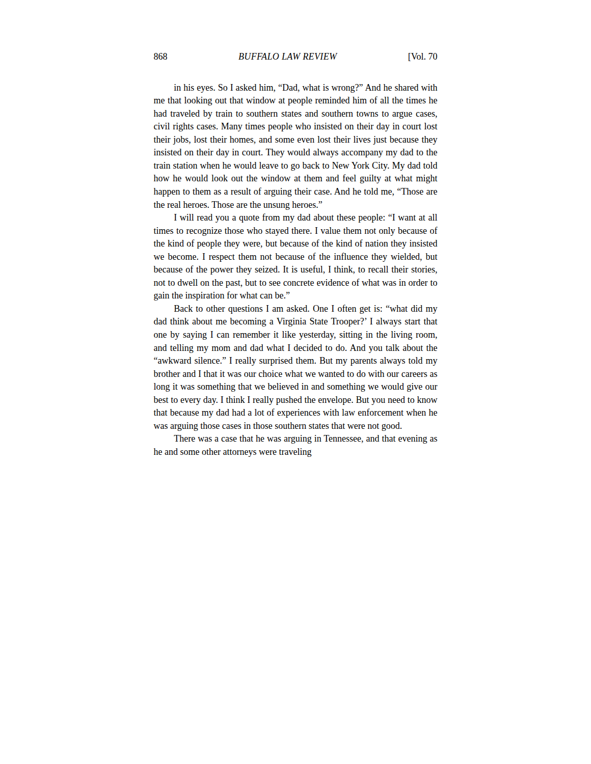868 BUFFALO LAW REVIEW [Vol. 70
in his eyes. So I asked him, “Dad, what is wrong?” And he shared with me that looking out that window at people reminded him of all the times he had traveled by train to southern states and southern towns to argue cases, civil rights cases. Many times people who insisted on their day in court lost their jobs, lost their homes, and some even lost their lives just because they insisted on their day in court. They would always accompany my dad to the train station when he would leave to go back to New York City. My dad told how he would look out the window at them and feel guilty at what might happen to them as a result of arguing their case. And he told me, “Those are the real heroes. Those are the unsung heroes.”
I will read you a quote from my dad about these people: “I want at all times to recognize those who stayed there. I value them not only because of the kind of people they were, but because of the kind of nation they insisted we become. I respect them not because of the influence they wielded, but because of the power they seized. It is useful, I think, to recall their stories, not to dwell on the past, but to see concrete evidence of what was in order to gain the inspiration for what can be.”
Back to other questions I am asked. One I often get is: “what did my dad think about me becoming a Virginia State Trooper?’ I always start that one by saying I can remember it like yesterday, sitting in the living room, and telling my mom and dad what I decided to do. And you talk about the “awkward silence.” I really surprised them. But my parents always told my brother and I that it was our choice what we wanted to do with our careers as long it was something that we believed in and something we would give our best to every day. I think I really pushed the envelope. But you need to know that because my dad had a lot of experiences with law enforcement when he was arguing those cases in those southern states that were not good.
There was a case that he was arguing in Tennessee, and that evening as he and some other attorneys were traveling